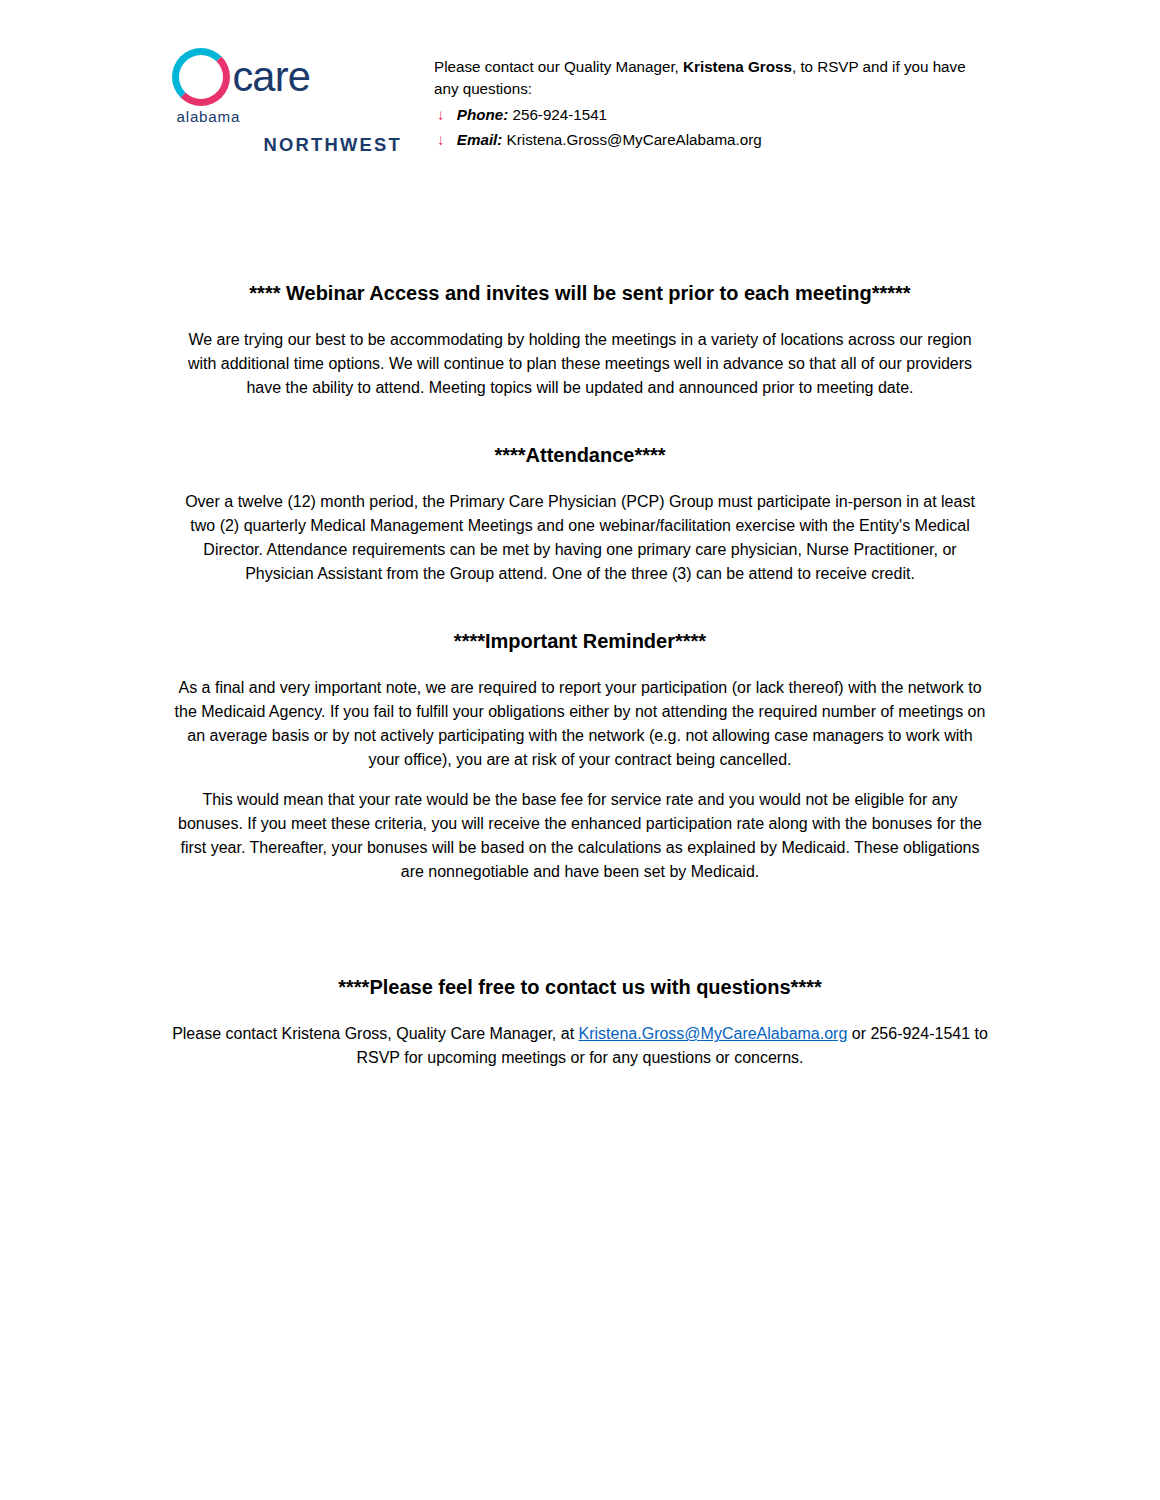care
alabama
NORTHWEST
Please contact our Quality Manager, Kristena Gross, to RSVP and if you have any questions:
Phone: 256-924-1541
Email: Kristena.Gross@MyCareAlabama.org
**** Webinar Access and invites will be sent prior to each meeting*****
We are trying our best to be accommodating by holding the meetings in a variety of locations across our region with additional time options. We will continue to plan these meetings well in advance so that all of our providers have the ability to attend. Meeting topics will be updated and announced prior to meeting date.
****Attendance****
Over a twelve (12) month period, the Primary Care Physician (PCP) Group must participate in-person in at least two (2) quarterly Medical Management Meetings and one webinar/facilitation exercise with the Entity's Medical Director. Attendance requirements can be met by having one primary care physician, Nurse Practitioner, or Physician Assistant from the Group attend. One of the three (3) can be attend to receive credit.
****Important Reminder****
As a final and very important note, we are required to report your participation (or lack thereof) with the network to the Medicaid Agency. If you fail to fulfill your obligations either by not attending the required number of meetings on an average basis or by not actively participating with the network (e.g. not allowing case managers to work with your office), you are at risk of your contract being cancelled.
This would mean that your rate would be the base fee for service rate and you would not be eligible for any bonuses. If you meet these criteria, you will receive the enhanced participation rate along with the bonuses for the first year. Thereafter, your bonuses will be based on the calculations as explained by Medicaid. These obligations are nonnegotiable and have been set by Medicaid.
****Please feel free to contact us with questions****
Please contact Kristena Gross, Quality Care Manager, at Kristena.Gross@MyCareAlabama.org or 256-924-1541 to RSVP for upcoming meetings or for any questions or concerns.